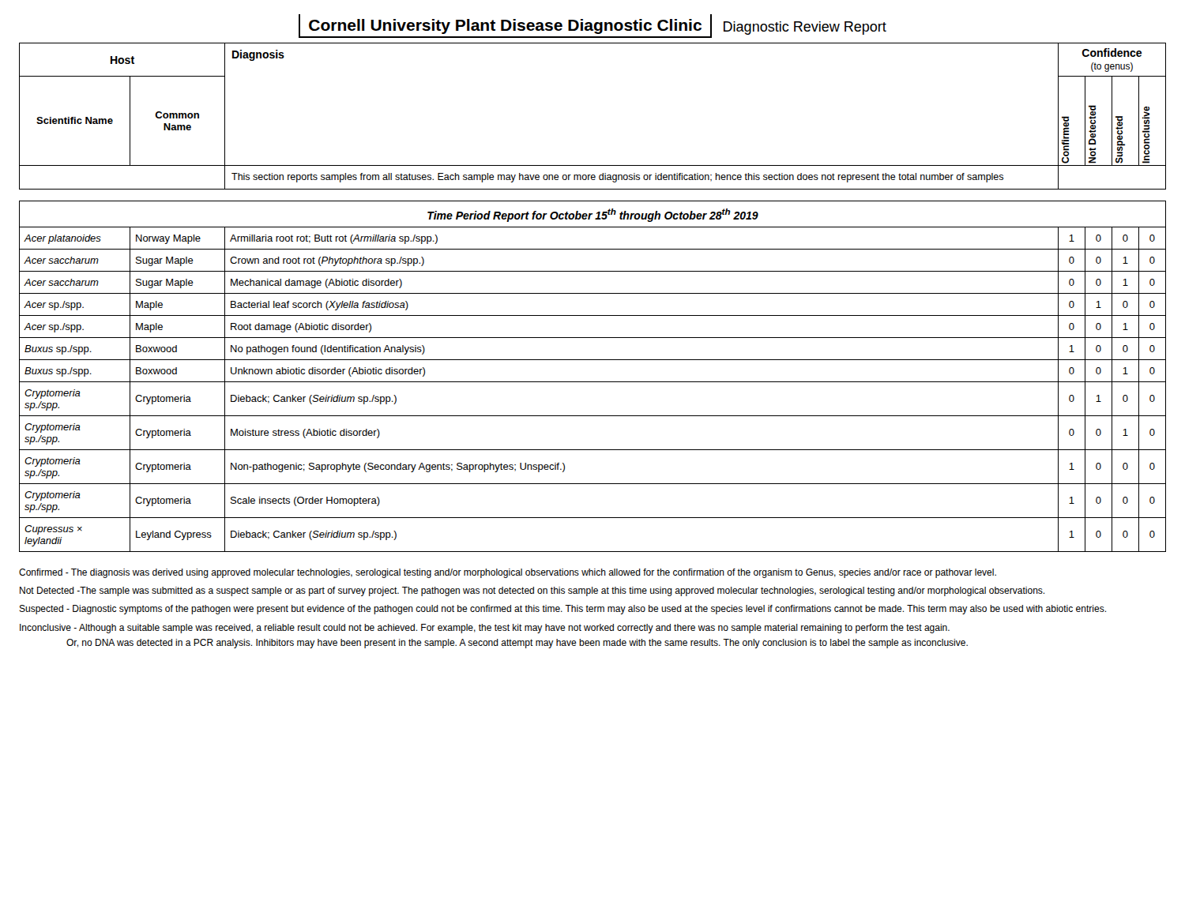Cornell University Plant Disease Diagnostic Clinic
Diagnostic Review Report
| Host | Diagnosis | Confidence (to genus) |
| Scientific Name | Common Name | Confirmed | Not Detected | Suspected | Inconclusive |
| | This section reports samples from all statuses. Each sample may have one or more diagnosis or identification; hence this section does not represent the total number of samples | |
| Time Period Report for October 15 th through October 28 th 2019 |
| Acer platanoides | Norway Maple | Armillaria root rot; Butt rot ( Armillaria sp./spp.) | 1 | 0 | 0 | 0 |
| Acer saccharum | Sugar Maple | Crown and root rot ( Phytophthora sp./spp.) | 0 | 0 | 1 | 0 |
| Acer saccharum | Sugar Maple | Mechanical damage (Abiotic disorder) | 0 | 0 | 1 | 0 |
| Acer sp./spp. | Maple | Bacterial leaf scorch ( Xylella fastidiosa ) | 0 | 1 | 0 | 0 |
| Acer sp./spp. | Maple | Root damage (Abiotic disorder) | 0 | 0 | 1 | 0 |
| Buxus sp./spp. | Boxwood | No pathogen found (Identification Analysis) | 1 | 0 | 0 | 0 |
| Buxus sp./spp. | Boxwood | Unknown abiotic disorder (Abiotic disorder) | 0 | 0 | 1 | 0 |
| Cryptomeria sp./spp. | Cryptomeria | Dieback; Canker ( Seiridium sp./spp.) | 0 | 1 | 0 | 0 |
| Cryptomeria sp./spp. | Cryptomeria | Moisture stress (Abiotic disorder) | 0 | 0 | 1 | 0 |
| Cryptomeria sp./spp. | Cryptomeria | Non-pathogenic; Saprophyte (Secondary Agents; Saprophytes; Unspecif.) | 1 | 0 | 0 | 0 |
| Cryptomeria sp./spp. | Cryptomeria | Scale insects (Order Homoptera) | 1 | 0 | 0 | 0 |
| Cupressus × leylandii | Leyland Cypress | Dieback; Canker ( Seiridium sp./spp.) | 1 | 0 | 0 | 0 |
Confirmed - The diagnosis was derived using approved molecular technologies, serological testing and/or morphological observations which allowed for the confirmation of the organism to Genus, species and/or race or pathovar level.
Not Detected -The sample was submitted as a suspect sample or as part of survey project. The pathogen was not detected on this sample at this time using approved molecular technologies, serological testing and/or morphological observations.
Suspected - Diagnostic symptoms of the pathogen were present but evidence of the pathogen could not be confirmed at this time. This term may also be used at the species level if confirmations cannot be made. This term may also be used with abiotic entries.
Inconclusive - Although a suitable sample was received, a reliable result could not be achieved. For example, the test kit may have not worked correctly and there was no sample material remaining to perform the test again.
Or, no DNA was detected in a PCR analysis. Inhibitors may have been present in the sample. A second attempt may have been made with the same results. The only conclusion is to label the sample as inconclusive.